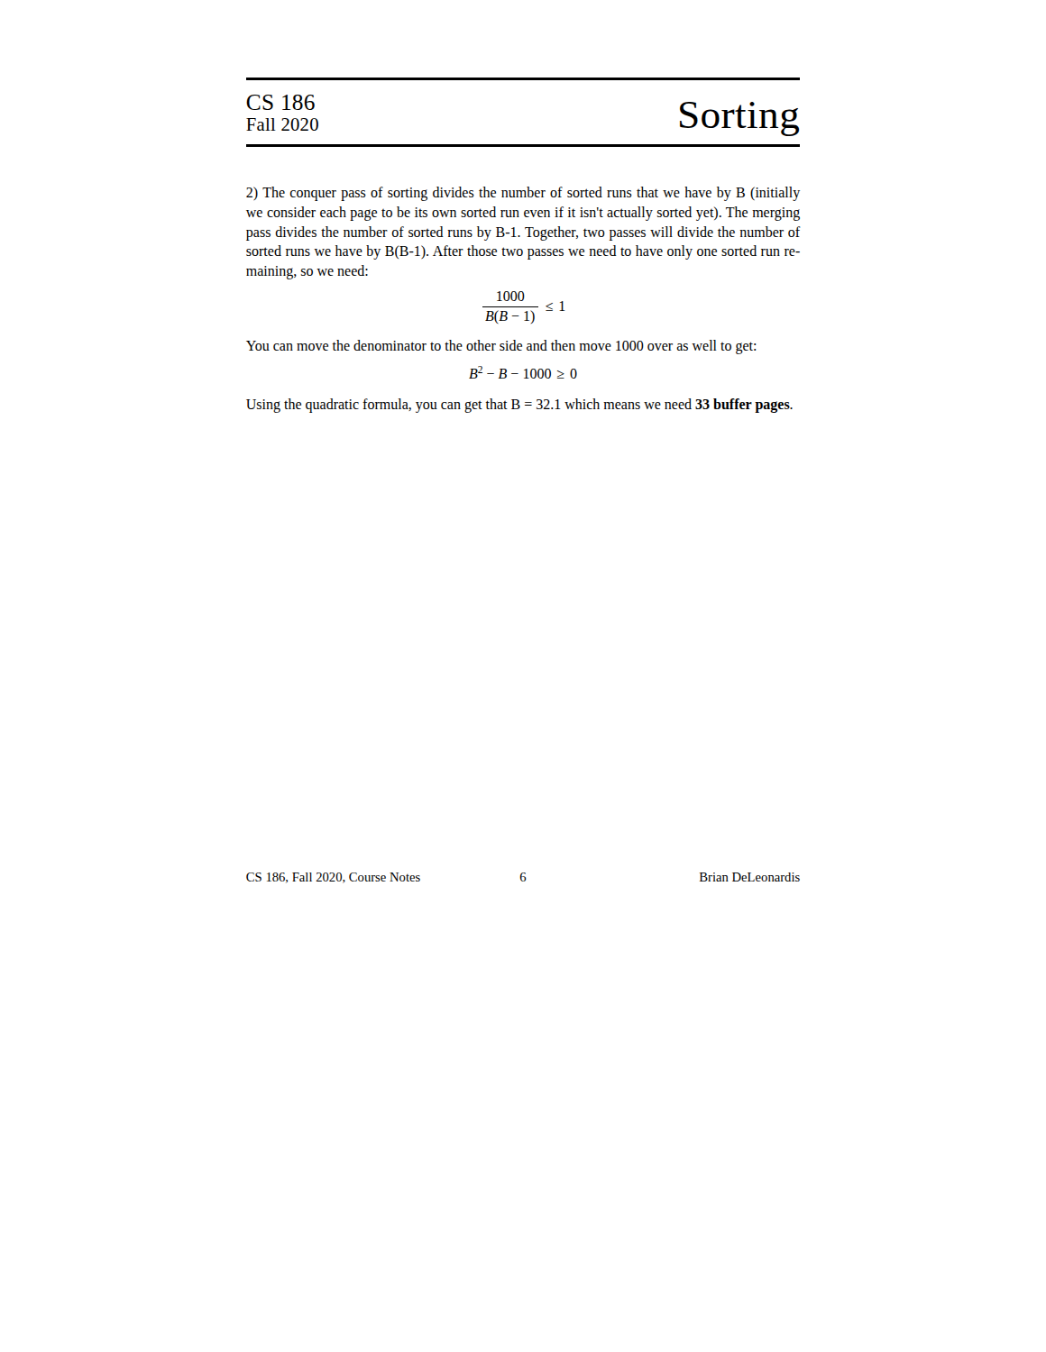CS 186
Fall 2020
Sorting
2) The conquer pass of sorting divides the number of sorted runs that we have by B (initially we consider each page to be its own sorted run even if it isn't actually sorted yet). The merging pass divides the number of sorted runs by B-1. Together, two passes will divide the number of sorted runs we have by B(B-1). After those two passes we need to have only one sorted run remaining, so we need:
1000 B(B − 1) ≤ 1
You can move the denominator to the other side and then move 1000 over as well to get:
B2 − B − 1000 ≥ 0
Using the quadratic formula, you can get that B = 32.1 which means we need 33 buffer pages.
CS 186, Fall 2020, Course Notes
6
Brian DeLeonardis